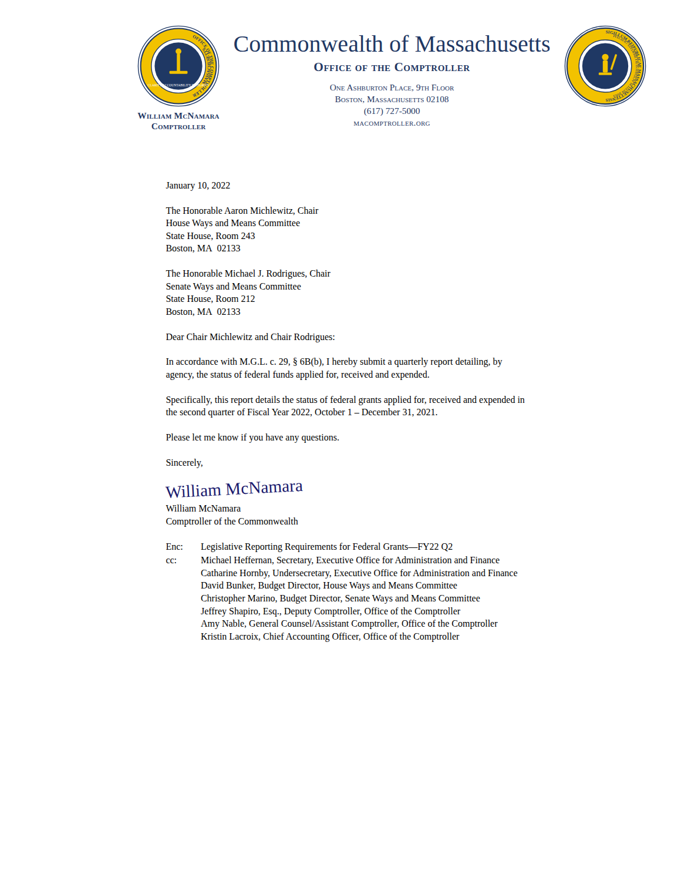William McNamara
Comptroller
Commonwealth of Massachusetts
Office of the Comptroller
One Ashburton Place, 9th Floor
Boston, Massachusetts 02108
(617) 727-5000
macomptroller.org
January 10, 2022
The Honorable Aaron Michlewitz, Chair
House Ways and Means Committee
State House, Room 243
Boston, MA 02133
The Honorable Michael J. Rodrigues, Chair
Senate Ways and Means Committee
State House, Room 212
Boston, MA 02133
Dear Chair Michlewitz and Chair Rodrigues:
In accordance with M.G.L. c. 29, § 6B(b), I hereby submit a quarterly report detailing, by agency, the status of federal funds applied for, received and expended.
Specifically, this report details the status of federal grants applied for, received and expended in the second quarter of Fiscal Year 2022, October 1 – December 31, 2021.
Please let me know if you have any questions.
Sincerely,
William McNamara
William McNamara
Comptroller of the Commonwealth
| Enc: | Legislative Reporting Requirements for Federal Grants—FY22 Q2 |
| cc: | Michael Heffernan, Secretary, Executive Office for Administration and Finance Catharine Hornby, Undersecretary, Executive Office for Administration and Finance David Bunker, Budget Director, House Ways and Means Committee Christopher Marino, Budget Director, Senate Ways and Means Committee Jeffrey Shapiro, Esq., Deputy Comptroller, Office of the Comptroller Amy Nable, General Counsel/Assistant Comptroller, Office of the Comptroller Kristin Lacroix, Chief Accounting Officer, Office of the Comptroller |